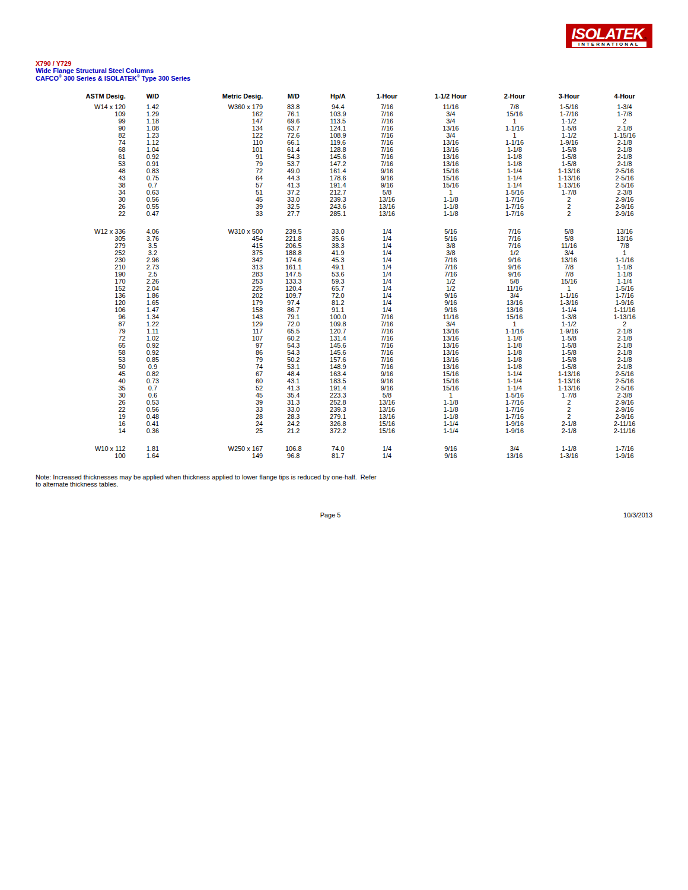ISOLATEK®
INTERNATIONAL
X790 / Y729
Wide Flange Structural Steel Columns
CAFCO® 300 Series & ISOLATEK® Type 300 Series
| ASTM Desig. | W/D | Metric Desig. | M/D | Hp/A | 1-Hour | 1-1/2 Hour | 2-Hour | 3-Hour | 4-Hour |
| --- | --- | --- | --- | --- | --- | --- | --- | --- | --- |
| W14 x 120 | 1.42 | W360 x 179 | 83.8 | 94.4 | 7/16 | 11/16 | 7/8 | 1-5/16 | 1-3/4 |
| 109 | 1.29 | 162 | 76.1 | 103.9 | 7/16 | 3/4 | 15/16 | 1-7/16 | 1-7/8 |
| 99 | 1.18 | 147 | 69.6 | 113.5 | 7/16 | 3/4 | 1 | 1-1/2 | 2 |
| 90 | 1.08 | 134 | 63.7 | 124.1 | 7/16 | 13/16 | 1-1/16 | 1-5/8 | 2-1/8 |
| 82 | 1.23 | 122 | 72.6 | 108.9 | 7/16 | 3/4 | 1 | 1-1/2 | 1-15/16 |
| 74 | 1.12 | 110 | 66.1 | 119.6 | 7/16 | 13/16 | 1-1/16 | 1-9/16 | 2-1/8 |
| 68 | 1.04 | 101 | 61.4 | 128.8 | 7/16 | 13/16 | 1-1/8 | 1-5/8 | 2-1/8 |
| 61 | 0.92 | 91 | 54.3 | 145.6 | 7/16 | 13/16 | 1-1/8 | 1-5/8 | 2-1/8 |
| 53 | 0.91 | 79 | 53.7 | 147.2 | 7/16 | 13/16 | 1-1/8 | 1-5/8 | 2-1/8 |
| 48 | 0.83 | 72 | 49.0 | 161.4 | 9/16 | 15/16 | 1-1/4 | 1-13/16 | 2-5/16 |
| 43 | 0.75 | 64 | 44.3 | 178.6 | 9/16 | 15/16 | 1-1/4 | 1-13/16 | 2-5/16 |
| 38 | 0.7 | 57 | 41.3 | 191.4 | 9/16 | 15/16 | 1-1/4 | 1-13/16 | 2-5/16 |
| 34 | 0.63 | 51 | 37.2 | 212.7 | 5/8 | 1 | 1-5/16 | 1-7/8 | 2-3/8 |
| 30 | 0.56 | 45 | 33.0 | 239.3 | 13/16 | 1-1/8 | 1-7/16 | 2 | 2-9/16 |
| 26 | 0.55 | 39 | 32.5 | 243.6 | 13/16 | 1-1/8 | 1-7/16 | 2 | 2-9/16 |
| 22 | 0.47 | 33 | 27.7 | 285.1 | 13/16 | 1-1/8 | 1-7/16 | 2 | 2-9/16 |
| W12 x 336 | 4.06 | W310 x 500 | 239.5 | 33.0 | 1/4 | 5/16 | 7/16 | 5/8 | 13/16 |
| 305 | 3.76 | 454 | 221.8 | 35.6 | 1/4 | 5/16 | 7/16 | 5/8 | 13/16 |
| 279 | 3.5 | 415 | 206.5 | 38.3 | 1/4 | 3/8 | 7/16 | 11/16 | 7/8 |
| 252 | 3.2 | 375 | 188.8 | 41.9 | 1/4 | 3/8 | 1/2 | 3/4 | 1 |
| 230 | 2.96 | 342 | 174.6 | 45.3 | 1/4 | 7/16 | 9/16 | 13/16 | 1-1/16 |
| 210 | 2.73 | 313 | 161.1 | 49.1 | 1/4 | 7/16 | 9/16 | 7/8 | 1-1/8 |
| 190 | 2.5 | 283 | 147.5 | 53.6 | 1/4 | 7/16 | 9/16 | 7/8 | 1-1/8 |
| 170 | 2.26 | 253 | 133.3 | 59.3 | 1/4 | 1/2 | 5/8 | 15/16 | 1-1/4 |
| 152 | 2.04 | 225 | 120.4 | 65.7 | 1/4 | 1/2 | 11/16 | 1 | 1-5/16 |
| 136 | 1.86 | 202 | 109.7 | 72.0 | 1/4 | 9/16 | 3/4 | 1-1/16 | 1-7/16 |
| 120 | 1.65 | 179 | 97.4 | 81.2 | 1/4 | 9/16 | 13/16 | 1-3/16 | 1-9/16 |
| 106 | 1.47 | 158 | 86.7 | 91.1 | 1/4 | 9/16 | 13/16 | 1-1/4 | 1-11/16 |
| 96 | 1.34 | 143 | 79.1 | 100.0 | 7/16 | 11/16 | 15/16 | 1-3/8 | 1-13/16 |
| 87 | 1.22 | 129 | 72.0 | 109.8 | 7/16 | 3/4 | 1 | 1-1/2 | 2 |
| 79 | 1.11 | 117 | 65.5 | 120.7 | 7/16 | 13/16 | 1-1/16 | 1-9/16 | 2-1/8 |
| 72 | 1.02 | 107 | 60.2 | 131.4 | 7/16 | 13/16 | 1-1/8 | 1-5/8 | 2-1/8 |
| 65 | 0.92 | 97 | 54.3 | 145.6 | 7/16 | 13/16 | 1-1/8 | 1-5/8 | 2-1/8 |
| 58 | 0.92 | 86 | 54.3 | 145.6 | 7/16 | 13/16 | 1-1/8 | 1-5/8 | 2-1/8 |
| 53 | 0.85 | 79 | 50.2 | 157.6 | 7/16 | 13/16 | 1-1/8 | 1-5/8 | 2-1/8 |
| 50 | 0.9 | 74 | 53.1 | 148.9 | 7/16 | 13/16 | 1-1/8 | 1-5/8 | 2-1/8 |
| 45 | 0.82 | 67 | 48.4 | 163.4 | 9/16 | 15/16 | 1-1/4 | 1-13/16 | 2-5/16 |
| 40 | 0.73 | 60 | 43.1 | 183.5 | 9/16 | 15/16 | 1-1/4 | 1-13/16 | 2-5/16 |
| 35 | 0.7 | 52 | 41.3 | 191.4 | 9/16 | 15/16 | 1-1/4 | 1-13/16 | 2-5/16 |
| 30 | 0.6 | 45 | 35.4 | 223.3 | 5/8 | 1 | 1-5/16 | 1-7/8 | 2-3/8 |
| 26 | 0.53 | 39 | 31.3 | 252.8 | 13/16 | 1-1/8 | 1-7/16 | 2 | 2-9/16 |
| 22 | 0.56 | 33 | 33.0 | 239.3 | 13/16 | 1-1/8 | 1-7/16 | 2 | 2-9/16 |
| 19 | 0.48 | 28 | 28.3 | 279.1 | 13/16 | 1-1/8 | 1-7/16 | 2 | 2-9/16 |
| 16 | 0.41 | 24 | 24.2 | 326.8 | 15/16 | 1-1/4 | 1-9/16 | 2-1/8 | 2-11/16 |
| 14 | 0.36 | 25 | 21.2 | 372.2 | 15/16 | 1-1/4 | 1-9/16 | 2-1/8 | 2-11/16 |
| W10 x 112 | 1.81 | W250 x 167 | 106.8 | 74.0 | 1/4 | 9/16 | 3/4 | 1-1/8 | 1-7/16 |
| 100 | 1.64 | 149 | 96.8 | 81.7 | 1/4 | 9/16 | 13/16 | 1-3/16 | 1-9/16 |
Note: Increased thicknesses may be applied when thickness applied to lower flange tips is reduced by one-half. Refer
to alternate thickness tables.
Page 5
10/3/2013